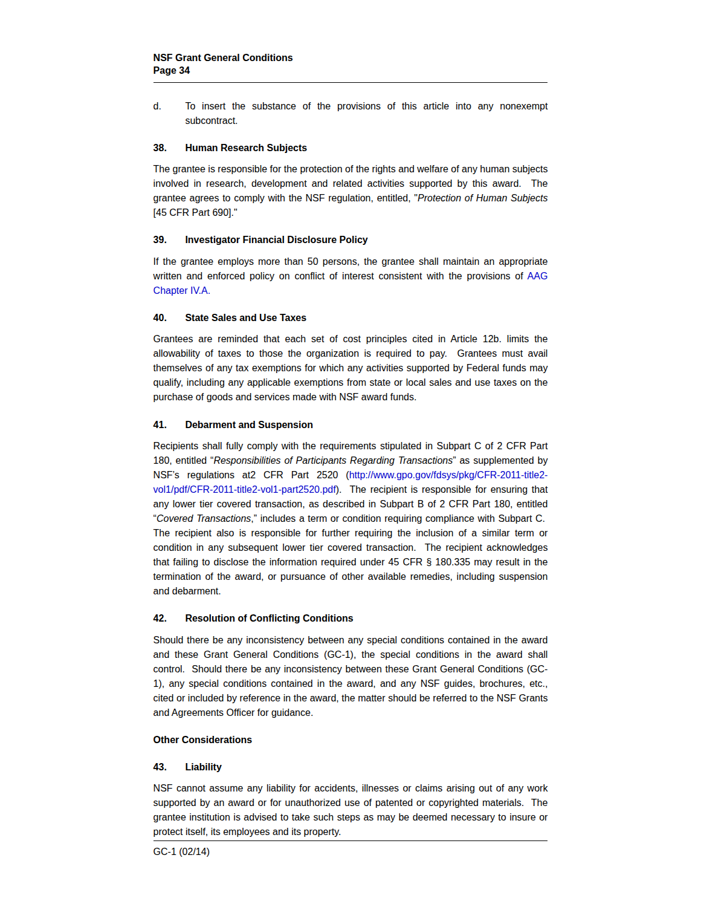NSF Grant General Conditions
Page 34
d.
To insert the substance of the provisions of this article into any nonexempt subcontract.
38. Human Research Subjects
The grantee is responsible for the protection of the rights and welfare of any human subjects involved in research, development and related activities supported by this award. The grantee agrees to comply with the NSF regulation, entitled, "Protection of Human Subjects [45 CFR Part 690]."
39. Investigator Financial Disclosure Policy
If the grantee employs more than 50 persons, the grantee shall maintain an appropriate written and enforced policy on conflict of interest consistent with the provisions of AAG Chapter IV.A.
40. State Sales and Use Taxes
Grantees are reminded that each set of cost principles cited in Article 12b. limits the allowability of taxes to those the organization is required to pay. Grantees must avail themselves of any tax exemptions for which any activities supported by Federal funds may qualify, including any applicable exemptions from state or local sales and use taxes on the purchase of goods and services made with NSF award funds.
41. Debarment and Suspension
Recipients shall fully comply with the requirements stipulated in Subpart C of 2 CFR Part 180, entitled “Responsibilities of Participants Regarding Transactions” as supplemented by NSF’s regulations at2 CFR Part 2520 (http://www.gpo.gov/fdsys/pkg/CFR-2011-title2-vol1/pdf/CFR-2011-title2-vol1-part2520.pdf). The recipient is responsible for ensuring that any lower tier covered transaction, as described in Subpart B of 2 CFR Part 180, entitled “Covered Transactions,” includes a term or condition requiring compliance with Subpart C. The recipient also is responsible for further requiring the inclusion of a similar term or condition in any subsequent lower tier covered transaction. The recipient acknowledges that failing to disclose the information required under 45 CFR § 180.335 may result in the termination of the award, or pursuance of other available remedies, including suspension and debarment.
42. Resolution of Conflicting Conditions
Should there be any inconsistency between any special conditions contained in the award and these Grant General Conditions (GC-1), the special conditions in the award shall control. Should there be any inconsistency between these Grant General Conditions (GC-1), any special conditions contained in the award, and any NSF guides, brochures, etc., cited or included by reference in the award, the matter should be referred to the NSF Grants and Agreements Officer for guidance.
Other Considerations
43. Liability
NSF cannot assume any liability for accidents, illnesses or claims arising out of any work supported by an award or for unauthorized use of patented or copyrighted materials. The grantee institution is advised to take such steps as may be deemed necessary to insure or protect itself, its employees and its property.
GC-1 (02/14)